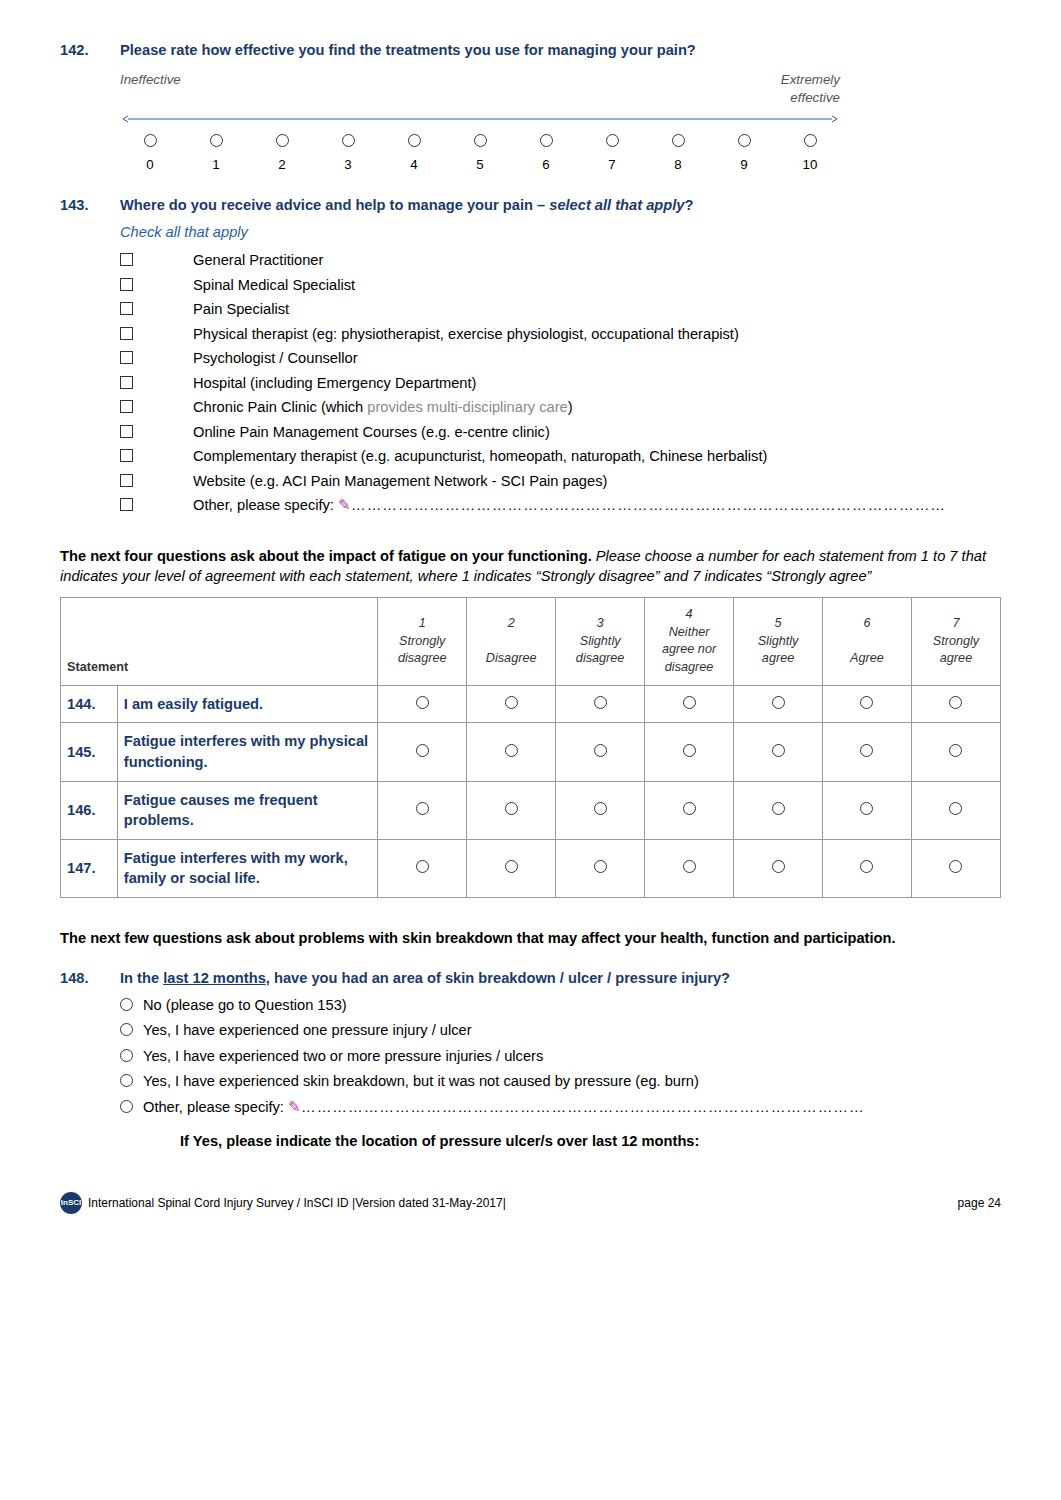142. Please rate how effective you find the treatments you use for managing your pain?
Ineffective Extremely
effective
0
1
2
3
4
5
6
7
8
9
10
143. Where do you receive advice and help to manage your pain – select all that apply?
Check all that apply
General Practitioner
Spinal Medical Specialist
Pain Specialist
Physical therapist (eg: physiotherapist, exercise physiologist, occupational therapist)
Psychologist / Counsellor
Hospital (including Emergency Department)
Chronic Pain Clinic (which provides multi-disciplinary care)
Online Pain Management Courses (e.g. e-centre clinic)
Complementary therapist (e.g. acupuncturist, homeopath, naturopath, Chinese herbalist)
Website (e.g. ACI Pain Management Network - SCI Pain pages)
Other, please specify: ✎……………………………………………………………………………………………………
The next four questions ask about the impact of fatigue on your functioning. Please choose a number for each statement from 1 to 7 that indicates your level of agreement with each statement, where 1 indicates “Strongly disagree” and 7 indicates “Strongly agree”
| Statement | 1 Strongly disagree | 2 Disagree | 3 Slightly disagree | 4 Neither agree nor disagree | 5 Slightly agree | 6 Agree | 7 Strongly agree |
| --- | --- | --- | --- | --- | --- | --- | --- |
| 144. | I am easily fatigued. | | | | | | | |
| 145. | Fatigue interferes with my physical functioning. | | | | | | | |
| 146. | Fatigue causes me frequent problems. | | | | | | | |
| 147. | Fatigue interferes with my work, family or social life. | | | | | | | |
The next few questions ask about problems with skin breakdown that may affect your health, function and participation.
148. In the last 12 months, have you had an area of skin breakdown / ulcer / pressure injury?
No (please go to Question 153)
Yes, I have experienced one pressure injury / ulcer
Yes, I have experienced two or more pressure injuries / ulcers
Yes, I have experienced skin breakdown, but it was not caused by pressure (eg. burn)
Other, please specify: ✎………………………………………………………………………………………………
If Yes, please indicate the location of pressure ulcer/s over last 12 months:
InSCI International Spinal Cord Injury Survey / InSCI ID |Version dated 31-May-2017|
page 24